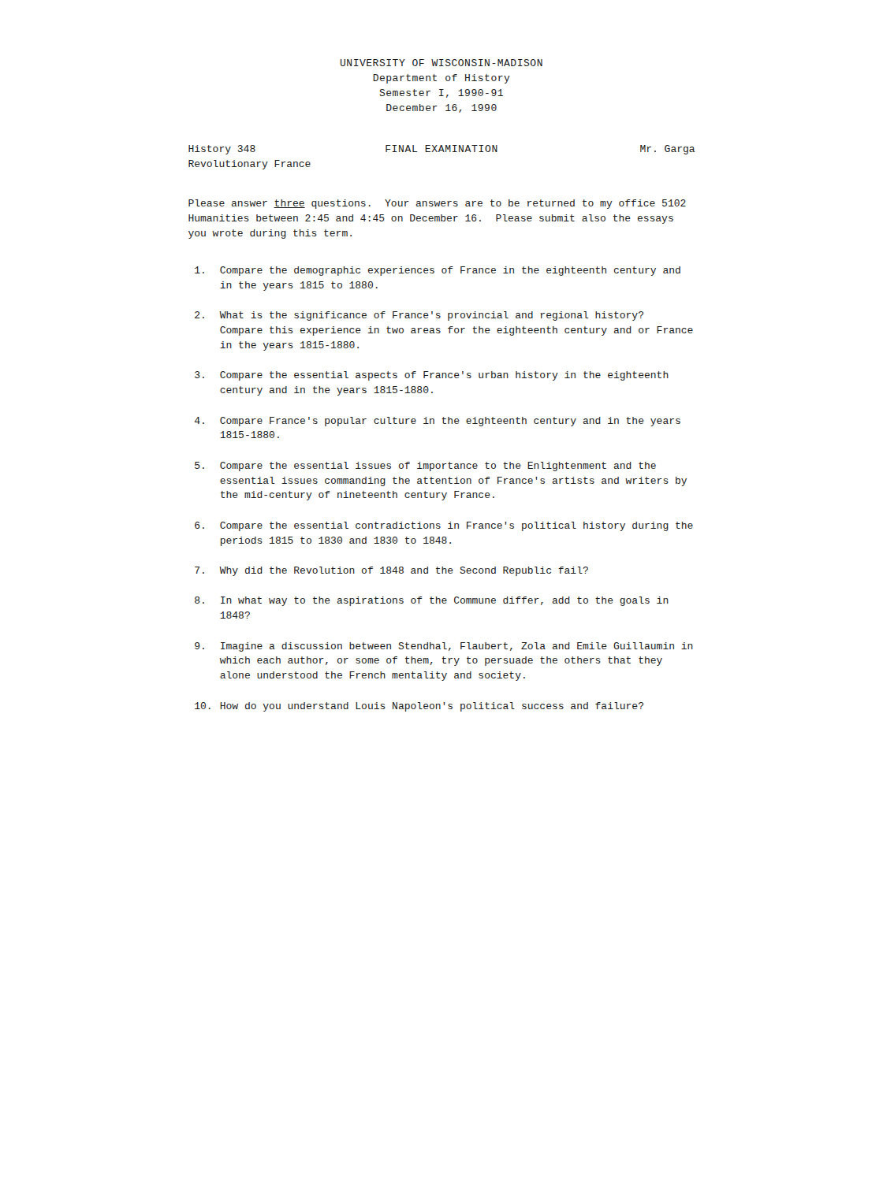UNIVERSITY OF WISCONSIN-MADISON
Department of History
Semester I, 1990-91
December 16, 1990
History 348
Revolutionary France
FINAL EXAMINATION
Mr. Garga
Please answer three questions. Your answers are to be returned to my office 5102 Humanities between 2:45 and 4:45 on December 16. Please submit also the essays you wrote during this term.
Compare the demographic experiences of France in the eighteenth century and in the years 1815 to 1880.
What is the significance of France's provincial and regional history? Compare this experience in two areas for the eighteenth century and or France in the years 1815-1880.
Compare the essential aspects of France's urban history in the eighteenth century and in the years 1815-1880.
Compare France's popular culture in the eighteenth century and in the years 1815-1880.
Compare the essential issues of importance to the Enlightenment and the essential issues commanding the attention of France's artists and writers by the mid-century of nineteenth century France.
Compare the essential contradictions in France's political history during the periods 1815 to 1830 and 1830 to 1848.
Why did the Revolution of 1848 and the Second Republic fail?
In what way to the aspirations of the Commune differ, add to the goals in 1848?
Imagine a discussion between Stendhal, Flaubert, Zola and Emile Guillaumin in which each author, or some of them, try to persuade the others that they alone understood the French mentality and society.
How do you understand Louis Napoleon's political success and failure?